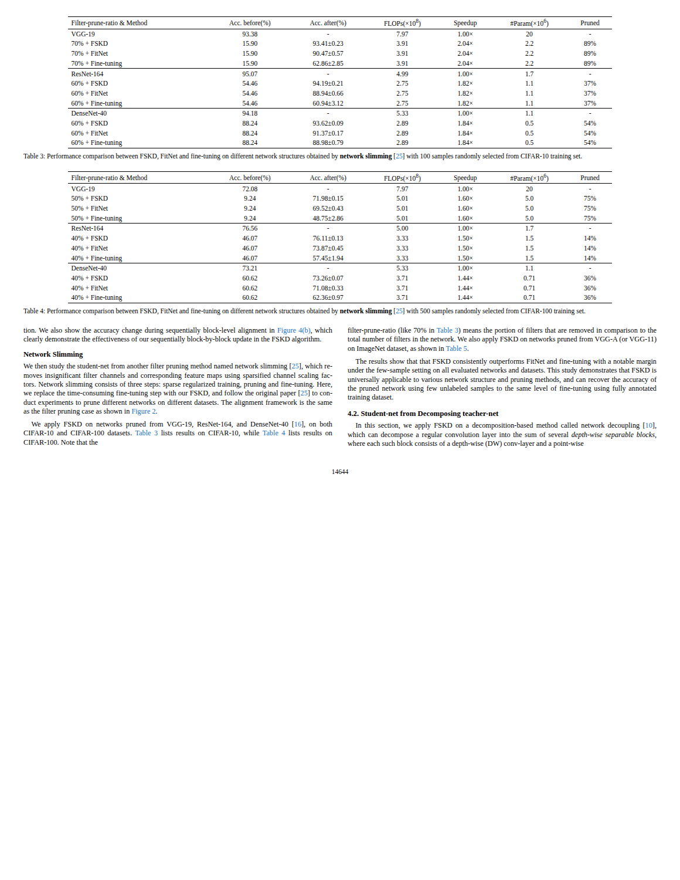| Filter-prune-ratio & Method | Acc. before(%) | Acc. after(%) | FLOPs(×10 8 ) | Speedup | #Param(×10 6 ) | Pruned |
| --- | --- | --- | --- | --- | --- | --- |
| VGG-19 | 93.38 | - | 7.97 | 1.00× | 20 | - |
| 70% + FSKD | 15.90 | 93.41±0.23 | 3.91 | 2.04× | 2.2 | 89% |
| 70% + FitNet | 15.90 | 90.47±0.57 | 3.91 | 2.04× | 2.2 | 89% |
| 70% + Fine-tuning | 15.90 | 62.86±2.85 | 3.91 | 2.04× | 2.2 | 89% |
| ResNet-164 | 95.07 | - | 4.99 | 1.00× | 1.7 | - |
| 60% + FSKD | 54.46 | 94.19±0.21 | 2.75 | 1.82× | 1.1 | 37% |
| 60% + FitNet | 54.46 | 88.94±0.66 | 2.75 | 1.82× | 1.1 | 37% |
| 60% + Fine-tuning | 54.46 | 60.94±3.12 | 2.75 | 1.82× | 1.1 | 37% |
| DenseNet-40 | 94.18 | - | 5.33 | 1.00× | 1.1 | - |
| 60% + FSKD | 88.24 | 93.62±0.09 | 2.89 | 1.84× | 0.5 | 54% |
| 60% + FitNet | 88.24 | 91.37±0.17 | 2.89 | 1.84× | 0.5 | 54% |
| 60% + Fine-tuning | 88.24 | 88.98±0.79 | 2.89 | 1.84× | 0.5 | 54% |
Table 3: Performance comparison between FSKD, FitNet and fine-tuning on different network structures obtained by network slimming [25] with 100 samples randomly selected from CIFAR-10 training set.
| Filter-prune-ratio & Method | Acc. before(%) | Acc. after(%) | FLOPs(×10 8 ) | Speedup | #Param(×10 6 ) | Pruned |
| --- | --- | --- | --- | --- | --- | --- |
| VGG-19 | 72.08 | - | 7.97 | 1.00× | 20 | - |
| 50% + FSKD | 9.24 | 71.98±0.15 | 5.01 | 1.60× | 5.0 | 75% |
| 50% + FitNet | 9.24 | 69.52±0.43 | 5.01 | 1.60× | 5.0 | 75% |
| 50% + Fine-tuning | 9.24 | 48.75±2.86 | 5.01 | 1.60× | 5.0 | 75% |
| ResNet-164 | 76.56 | - | 5.00 | 1.00× | 1.7 | - |
| 40% + FSKD | 46.07 | 76.11±0.13 | 3.33 | 1.50× | 1.5 | 14% |
| 40% + FitNet | 46.07 | 73.87±0.45 | 3.33 | 1.50× | 1.5 | 14% |
| 40% + Fine-tuning | 46.07 | 57.45±1.94 | 3.33 | 1.50× | 1.5 | 14% |
| DenseNet-40 | 73.21 | - | 5.33 | 1.00× | 1.1 | - |
| 40% + FSKD | 60.62 | 73.26±0.07 | 3.71 | 1.44× | 0.71 | 36% |
| 40% + FitNet | 60.62 | 71.08±0.33 | 3.71 | 1.44× | 0.71 | 36% |
| 40% + Fine-tuning | 60.62 | 62.36±0.97 | 3.71 | 1.44× | 0.71 | 36% |
Table 4: Performance comparison between FSKD, FitNet and fine-tuning on different network structures obtained by network slimming [25] with 500 samples randomly selected from CIFAR-100 training set.
tion. We also show the accuracy change during sequentially block-level alignment in Figure 4(b), which clearly demonstrate the effectiveness of our sequentially block-by-block update in the FSKD algorithm.
Network Slimming
We then study the student-net from another filter pruning method named network slimming [25], which removes insignificant filter channels and corresponding feature maps using sparsified channel scaling factors. Network slimming consists of three steps: sparse regularized training, pruning and fine-tuning. Here, we replace the time-consuming fine-tuning step with our FSKD, and follow the original paper [25] to conduct experiments to prune different networks on different datasets. The alignment framework is the same as the filter pruning case as shown in Figure 2.
We apply FSKD on networks pruned from VGG-19, ResNet-164, and DenseNet-40 [16], on both CIFAR-10 and CIFAR-100 datasets. Table 3 lists results on CIFAR-10, while Table 4 lists results on CIFAR-100. Note that the
filter-prune-ratio (like 70% in Table 3) means the portion of filters that are removed in comparison to the total number of filters in the network. We also apply FSKD on networks pruned from VGG-A (or VGG-11) on ImageNet dataset, as shown in Table 5.
The results show that that FSKD consistently outperforms FitNet and fine-tuning with a notable margin under the few-sample setting on all evaluated networks and datasets. This study demonstrates that FSKD is universally applicable to various network structure and pruning methods, and can recover the accuracy of the pruned network using few unlabeled samples to the same level of fine-tuning using fully annotated training dataset.
4.2. Student-net from Decomposing teacher-net
In this section, we apply FSKD on a decomposition-based method called network decoupling [10], which can decompose a regular convolution layer into the sum of several depth-wise separable blocks, where each such block consists of a depth-wise (DW) conv-layer and a point-wise
14644